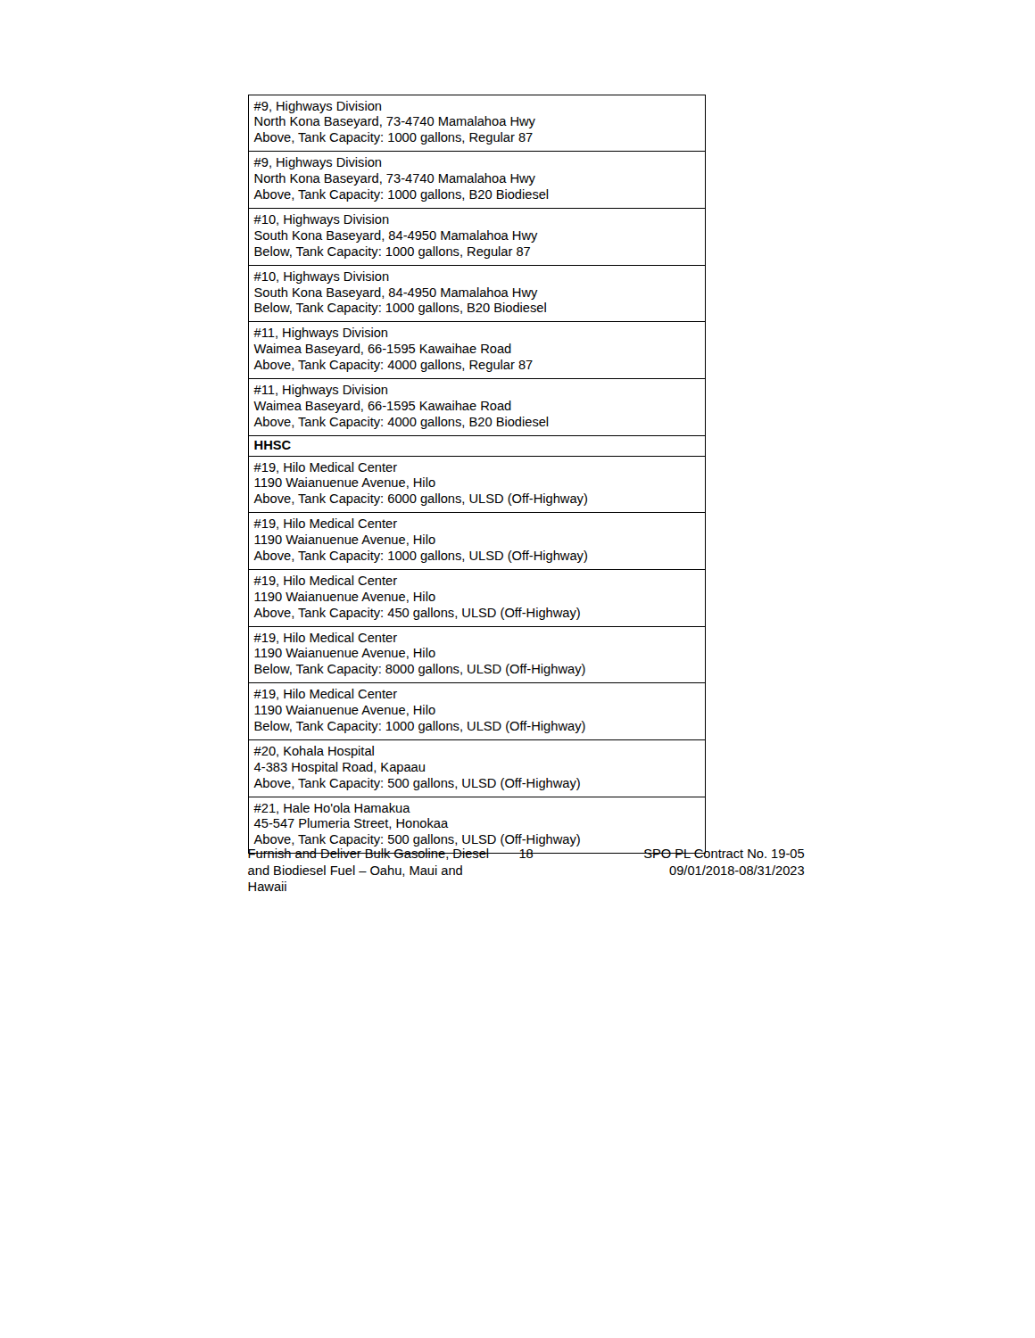| #9, Highways Division North Kona Baseyard, 73-4740 Mamalahoa Hwy Above, Tank Capacity: 1000 gallons, Regular 87 |
| #9, Highways Division North Kona Baseyard, 73-4740 Mamalahoa Hwy Above, Tank Capacity: 1000 gallons, B20 Biodiesel |
| #10, Highways Division South Kona Baseyard, 84-4950 Mamalahoa Hwy Below, Tank Capacity: 1000 gallons, Regular 87 |
| #10, Highways Division South Kona Baseyard, 84-4950 Mamalahoa Hwy Below, Tank Capacity: 1000 gallons, B20 Biodiesel |
| #11, Highways Division Waimea Baseyard, 66-1595 Kawaihae Road Above, Tank Capacity: 4000 gallons, Regular 87 |
| #11, Highways Division Waimea Baseyard, 66-1595 Kawaihae Road Above, Tank Capacity: 4000 gallons, B20 Biodiesel |
| HHSC |
| #19, Hilo Medical Center 1190 Waianuenue Avenue, Hilo Above, Tank Capacity: 6000 gallons, ULSD (Off-Highway) |
| #19, Hilo Medical Center 1190 Waianuenue Avenue, Hilo Above, Tank Capacity: 1000 gallons, ULSD (Off-Highway) |
| #19, Hilo Medical Center 1190 Waianuenue Avenue, Hilo Above, Tank Capacity: 450 gallons, ULSD (Off-Highway) |
| #19, Hilo Medical Center 1190 Waianuenue Avenue, Hilo Below, Tank Capacity: 8000 gallons, ULSD (Off-Highway) |
| #19, Hilo Medical Center 1190 Waianuenue Avenue, Hilo Below, Tank Capacity: 1000 gallons, ULSD (Off-Highway) |
| #20, Kohala Hospital 4-383 Hospital Road, Kapaau Above, Tank Capacity: 500 gallons, ULSD (Off-Highway) |
| #21, Hale Ho'ola Hamakua 45-547 Plumeria Street, Honokaa Above, Tank Capacity: 500 gallons, ULSD (Off-Highway) |
| Furnish and Deliver Bulk Gasoline, Diesel | 18 | SPO PL Contract No. 19-05 |
| and Biodiesel Fuel – Oahu, Maui and Hawaii | | 09/01/2018-08/31/2023 |